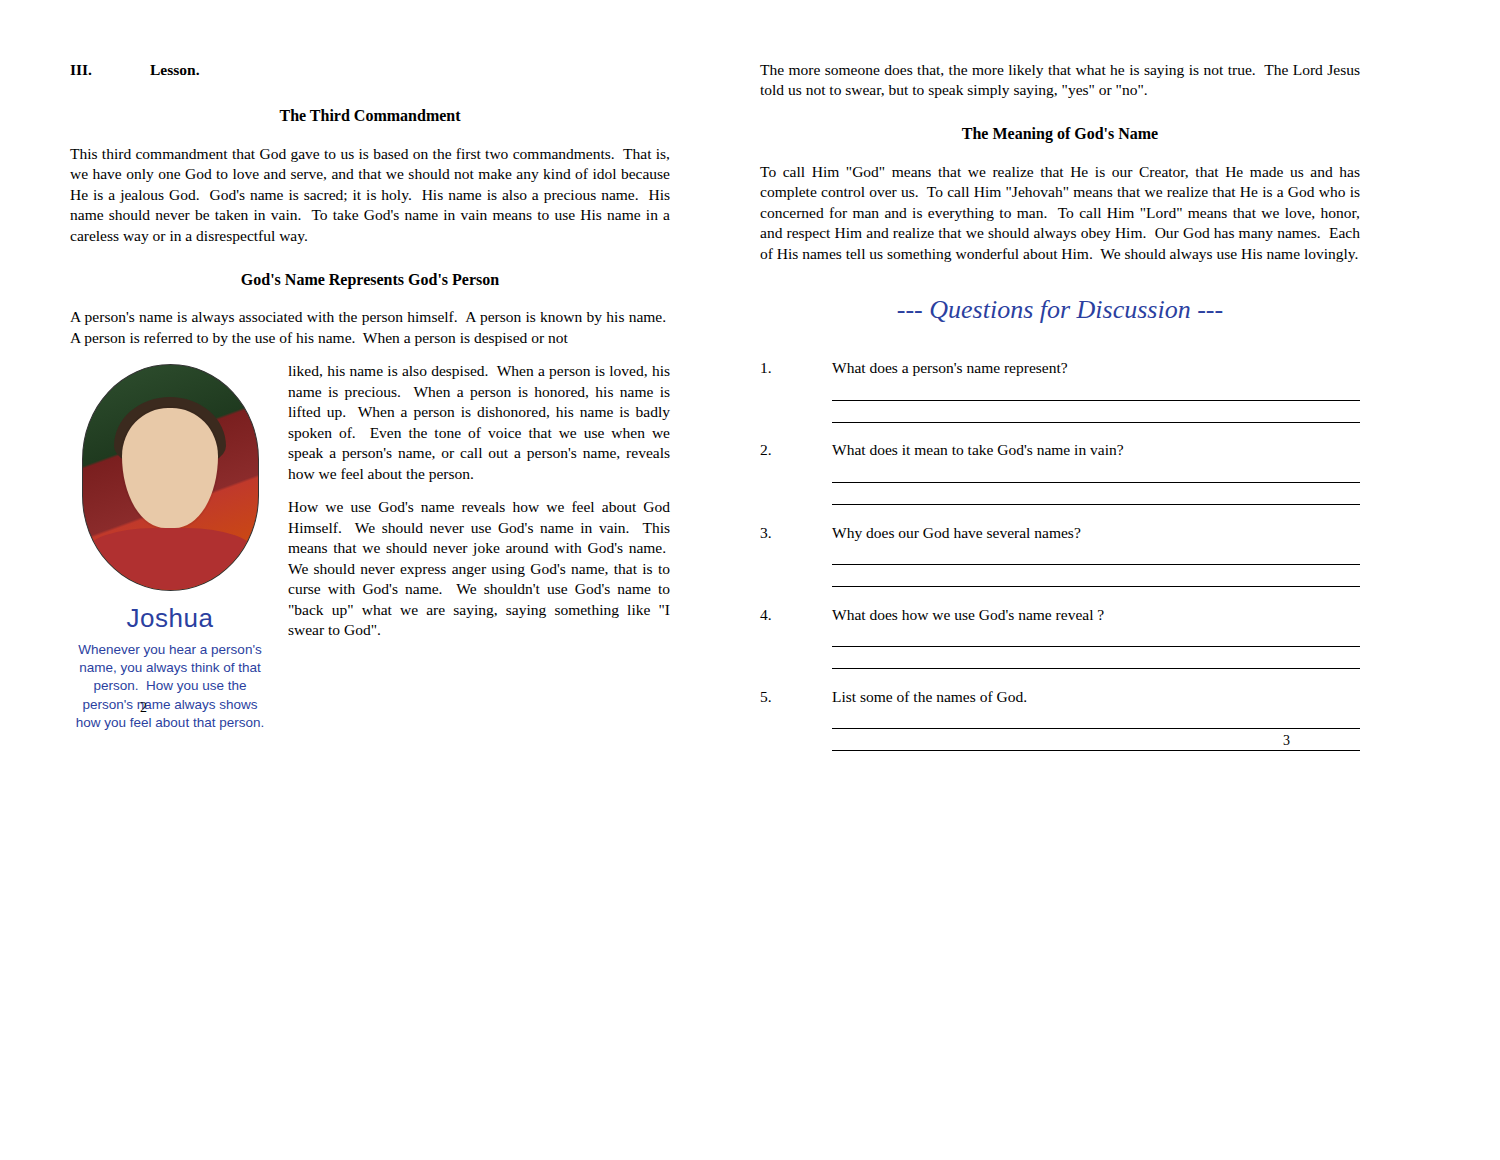III. Lesson.
The Third Commandment
This third commandment that God gave to us is based on the first two commandments. That is, we have only one God to love and serve, and that we should not make any kind of idol because He is a jealous God. God's name is sacred; it is holy. His name is also a precious name. His name should never be taken in vain. To take God's name in vain means to use His name in a careless way or in a disrespectful way.
God's Name Represents God's Person
A person's name is always associated with the person himself. A person is known by his name. A person is referred to by the use of his name. When a person is despised or not
Joshua
Whenever you hear a person's name, you always think of that person. How you use the person's name always shows how you feel about that person.
liked, his name is also despised. When a person is loved, his name is precious. When a person is honored, his name is lifted up. When a person is dishonored, his name is badly spoken of. Even the tone of voice that we use when we speak a person's name, or call out a person's name, reveals how we feel about the person.
How we use God's name reveals how we feel about God Himself. We should never use God's name in vain. This means that we should never joke around with God's name. We should never express anger using God's name, that is to curse with God's name. We shouldn't use God's name to "back up" what we are saying, saying something like "I swear to God".
2
The more someone does that, the more likely that what he is saying is not true. The Lord Jesus told us not to swear, but to speak simply saying, "yes" or "no".
The Meaning of God's Name
To call Him "God" means that we realize that He is our Creator, that He made us and has complete control over us. To call Him "Jehovah" means that we realize that He is a God who is concerned for man and is everything to man. To call Him "Lord" means that we love, honor, and respect Him and realize that we should always obey Him. Our God has many names. Each of His names tell us something wonderful about Him. We should always use His name lovingly.
--- Questions for Discussion ---
1. What does a person's name represent?
2. What does it mean to take God's name in vain?
3. Why does our God have several names?
4. What does how we use God's name reveal ?
5. List some of the names of God.
3